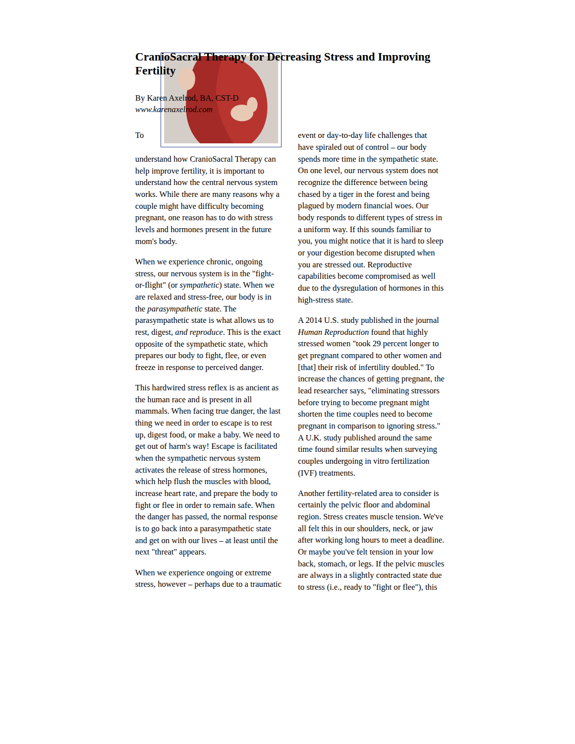CranioSacral Therapy for Decreasing Stress and Improving Fertility
By Karen Axelrod, BA, CST-D
www.karenaxelrod.com
To understand how CranioSacral Therapy can help improve fertility, it is important to understand how the central nervous system works. While there are many reasons why a couple might have difficulty becoming pregnant, one reason has to do with stress levels and hormones present in the future mom's body.
When we experience chronic, ongoing stress, our nervous system is in the "fight-or-flight" (or sympathetic) state. When we are relaxed and stress-free, our body is in the parasympathetic state. The parasympathetic state is what allows us to rest, digest, and reproduce. This is the exact opposite of the sympathetic state, which prepares our body to fight, flee, or even freeze in response to perceived danger.
This hardwired stress reflex is as ancient as the human race and is present in all mammals. When facing true danger, the last thing we need in order to escape is to rest up, digest food, or make a baby. We need to get out of harm's way! Escape is facilitated when the sympathetic nervous system activates the release of stress hormones, which help flush the muscles with blood, increase heart rate, and prepare the body to fight or flee in order to remain safe. When the danger has passed, the normal response is to go back into a parasympathetic state and get on with our lives – at least until the next "threat" appears.
When we experience ongoing or extreme stress, however – perhaps due to a traumatic event or day-to-day life challenges that have spiraled out of control – our body spends more time in the sympathetic state. On one level, our nervous system does not recognize the difference between being chased by a tiger in the forest and being plagued by modern financial woes. Our body responds to different types of stress in a uniform way. If this sounds familiar to you, you might notice that it is hard to sleep or your digestion become disrupted when you are stressed out. Reproductive capabilities become compromised as well due to the dysregulation of hormones in this high-stress state.
A 2014 U.S. study published in the journal Human Reproduction found that highly stressed women "took 29 percent longer to get pregnant compared to other women and [that] their risk of infertility doubled." To increase the chances of getting pregnant, the lead researcher says, "eliminating stressors before trying to become pregnant might shorten the time couples need to become pregnant in comparison to ignoring stress." A U.K. study published around the same time found similar results when surveying couples undergoing in vitro fertilization (IVF) treatments.
Another fertility-related area to consider is certainly the pelvic floor and abdominal region. Stress creates muscle tension. We've all felt this in our shoulders, neck, or jaw after working long hours to meet a deadline. Or maybe you've felt tension in your low back, stomach, or legs. If the pelvic muscles are always in a slightly contracted state due to stress (i.e., ready to "fight or flee"), this